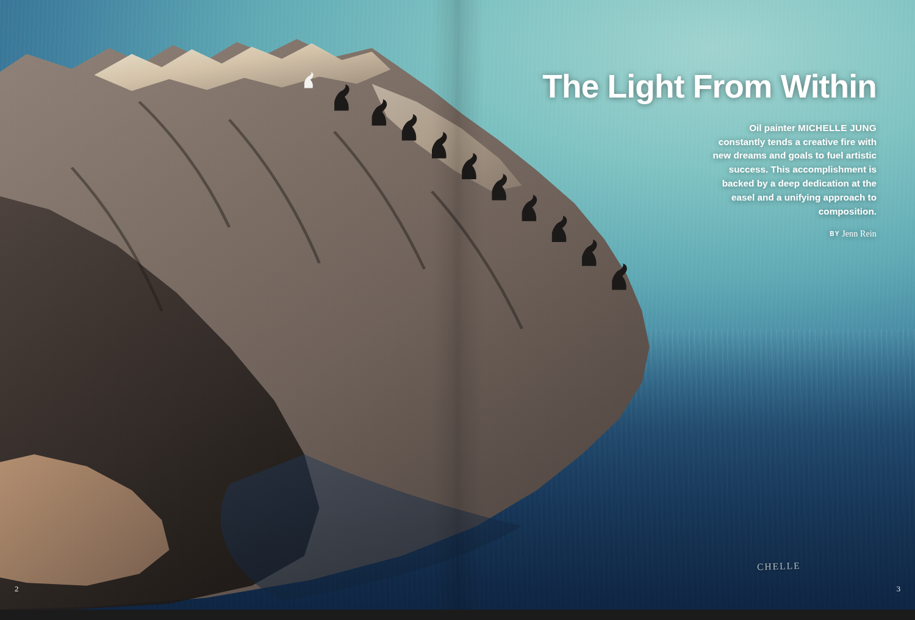The Light From Within
Oil painter MICHELLE JUNG constantly tends a creative fire with new dreams and goals to fuel artistic success. This accomplishment is backed by a deep dedication at the easel and a unifying approach to composition.
by Jenn Rein
CHELLE
2
3